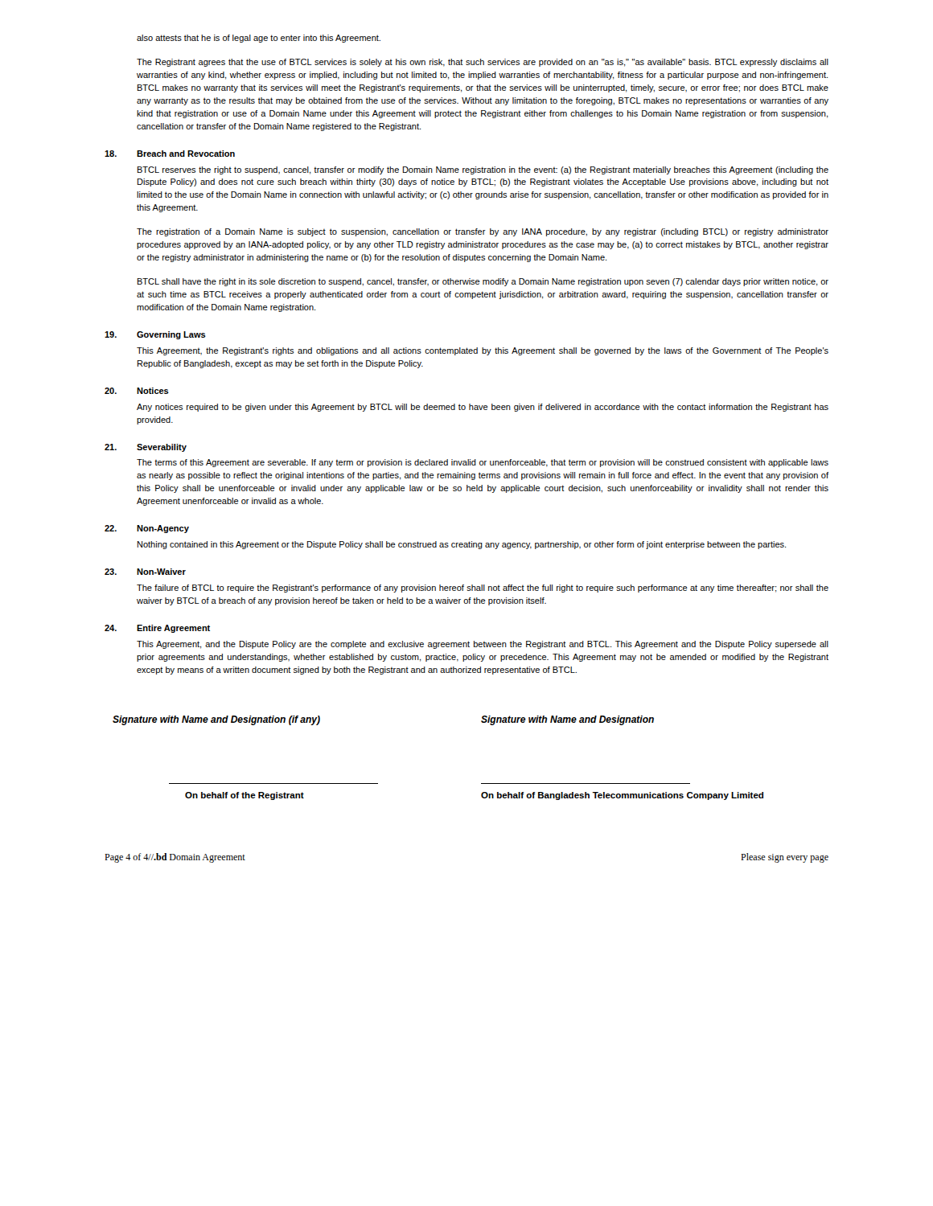also attests that he is of legal age to enter into this Agreement.
The Registrant agrees that the use of BTCL services is solely at his own risk, that such services are provided on an "as is," "as available" basis. BTCL expressly disclaims all warranties of any kind, whether express or implied, including but not limited to, the implied warranties of merchantability, fitness for a particular purpose and non-infringement. BTCL makes no warranty that its services will meet the Registrant's requirements, or that the services will be uninterrupted, timely, secure, or error free; nor does BTCL make any warranty as to the results that may be obtained from the use of the services. Without any limitation to the foregoing, BTCL makes no representations or warranties of any kind that registration or use of a Domain Name under this Agreement will protect the Registrant either from challenges to his Domain Name registration or from suspension, cancellation or transfer of the Domain Name registered to the Registrant.
18.
Breach and Revocation
BTCL reserves the right to suspend, cancel, transfer or modify the Domain Name registration in the event: (a) the Registrant materially breaches this Agreement (including the Dispute Policy) and does not cure such breach within thirty (30) days of notice by BTCL; (b) the Registrant violates the Acceptable Use provisions above, including but not limited to the use of the Domain Name in connection with unlawful activity; or (c) other grounds arise for suspension, cancellation, transfer or other modification as provided for in this Agreement.
The registration of a Domain Name is subject to suspension, cancellation or transfer by any IANA procedure, by any registrar (including BTCL) or registry administrator procedures approved by an IANA-adopted policy, or by any other TLD registry administrator procedures as the case may be, (a) to correct mistakes by BTCL, another registrar or the registry administrator in administering the name or (b) for the resolution of disputes concerning the Domain Name.
BTCL shall have the right in its sole discretion to suspend, cancel, transfer, or otherwise modify a Domain Name registration upon seven (7) calendar days prior written notice, or at such time as BTCL receives a properly authenticated order from a court of competent jurisdiction, or arbitration award, requiring the suspension, cancellation transfer or modification of the Domain Name registration.
19.
Governing Laws
This Agreement, the Registrant's rights and obligations and all actions contemplated by this Agreement shall be governed by the laws of the Government of The People's Republic of Bangladesh, except as may be set forth in the Dispute Policy.
20.
Notices
Any notices required to be given under this Agreement by BTCL will be deemed to have been given if delivered in accordance with the contact information the Registrant has provided.
21.
Severability
The terms of this Agreement are severable. If any term or provision is declared invalid or unenforceable, that term or provision will be construed consistent with applicable laws as nearly as possible to reflect the original intentions of the parties, and the remaining terms and provisions will remain in full force and effect. In the event that any provision of this Policy shall be unenforceable or invalid under any applicable law or be so held by applicable court decision, such unenforceability or invalidity shall not render this Agreement unenforceable or invalid as a whole.
22.
Non-Agency
Nothing contained in this Agreement or the Dispute Policy shall be construed as creating any agency, partnership, or other form of joint enterprise between the parties.
23.
Non-Waiver
The failure of BTCL to require the Registrant's performance of any provision hereof shall not affect the full right to require such performance at any time thereafter; nor shall the waiver by BTCL of a breach of any provision hereof be taken or held to be a waiver of the provision itself.
24.
Entire Agreement
This Agreement, and the Dispute Policy are the complete and exclusive agreement between the Registrant and BTCL. This Agreement and the Dispute Policy supersede all prior agreements and understandings, whether established by custom, practice, policy or precedence. This Agreement may not be amended or modified by the Registrant except by means of a written document signed by both the Registrant and an authorized representative of BTCL.
Signature with Name and Designation (if any)
On behalf of the Registrant
Signature with Name and Designation
On behalf of Bangladesh Telecommunications Company Limited
Page 4 of 4//.bd Domain Agreement
Please sign every page